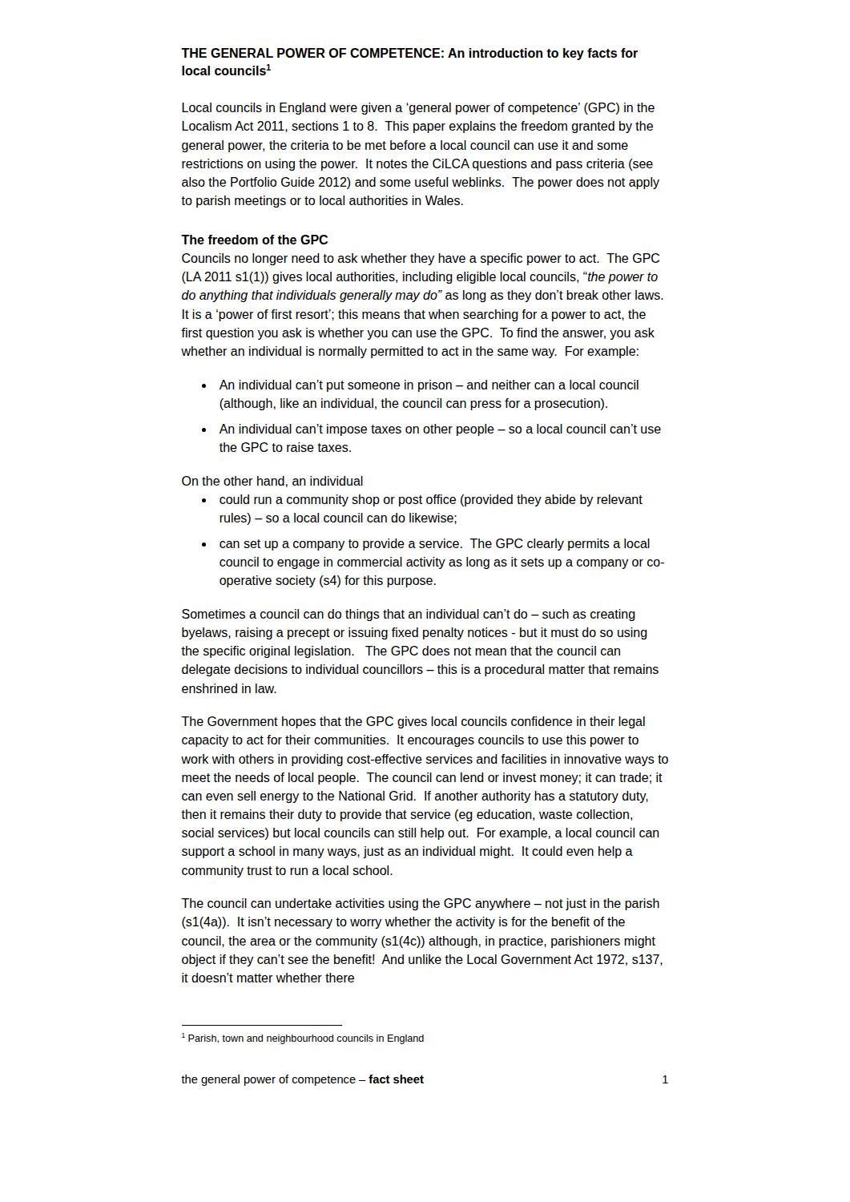THE GENERAL POWER OF COMPETENCE: An introduction to key facts for local councils1
Local councils in England were given a ‘general power of competence’ (GPC) in the Localism Act 2011, sections 1 to 8. This paper explains the freedom granted by the general power, the criteria to be met before a local council can use it and some restrictions on using the power. It notes the CiLCA questions and pass criteria (see also the Portfolio Guide 2012) and some useful weblinks. The power does not apply to parish meetings or to local authorities in Wales.
The freedom of the GPC
Councils no longer need to ask whether they have a specific power to act. The GPC (LA 2011 s1(1)) gives local authorities, including eligible local councils, “the power to do anything that individuals generally may do” as long as they don’t break other laws. It is a ‘power of first resort’; this means that when searching for a power to act, the first question you ask is whether you can use the GPC. To find the answer, you ask whether an individual is normally permitted to act in the same way. For example:
An individual can’t put someone in prison – and neither can a local council (although, like an individual, the council can press for a prosecution).
An individual can’t impose taxes on other people – so a local council can’t use the GPC to raise taxes.
On the other hand, an individual
could run a community shop or post office (provided they abide by relevant rules) – so a local council can do likewise;
can set up a company to provide a service. The GPC clearly permits a local council to engage in commercial activity as long as it sets up a company or co-operative society (s4) for this purpose.
Sometimes a council can do things that an individual can’t do – such as creating byelaws, raising a precept or issuing fixed penalty notices - but it must do so using the specific original legislation. The GPC does not mean that the council can delegate decisions to individual councillors – this is a procedural matter that remains enshrined in law.
The Government hopes that the GPC gives local councils confidence in their legal capacity to act for their communities. It encourages councils to use this power to work with others in providing cost-effective services and facilities in innovative ways to meet the needs of local people. The council can lend or invest money; it can trade; it can even sell energy to the National Grid. If another authority has a statutory duty, then it remains their duty to provide that service (eg education, waste collection, social services) but local councils can still help out. For example, a local council can support a school in many ways, just as an individual might. It could even help a community trust to run a local school.
The council can undertake activities using the GPC anywhere – not just in the parish (s1(4a)). It isn’t necessary to worry whether the activity is for the benefit of the council, the area or the community (s1(4c)) although, in practice, parishioners might object if they can’t see the benefit! And unlike the Local Government Act 1972, s137, it doesn’t matter whether there
1 Parish, town and neighbourhood councils in England
the general power of competence – fact sheet 1